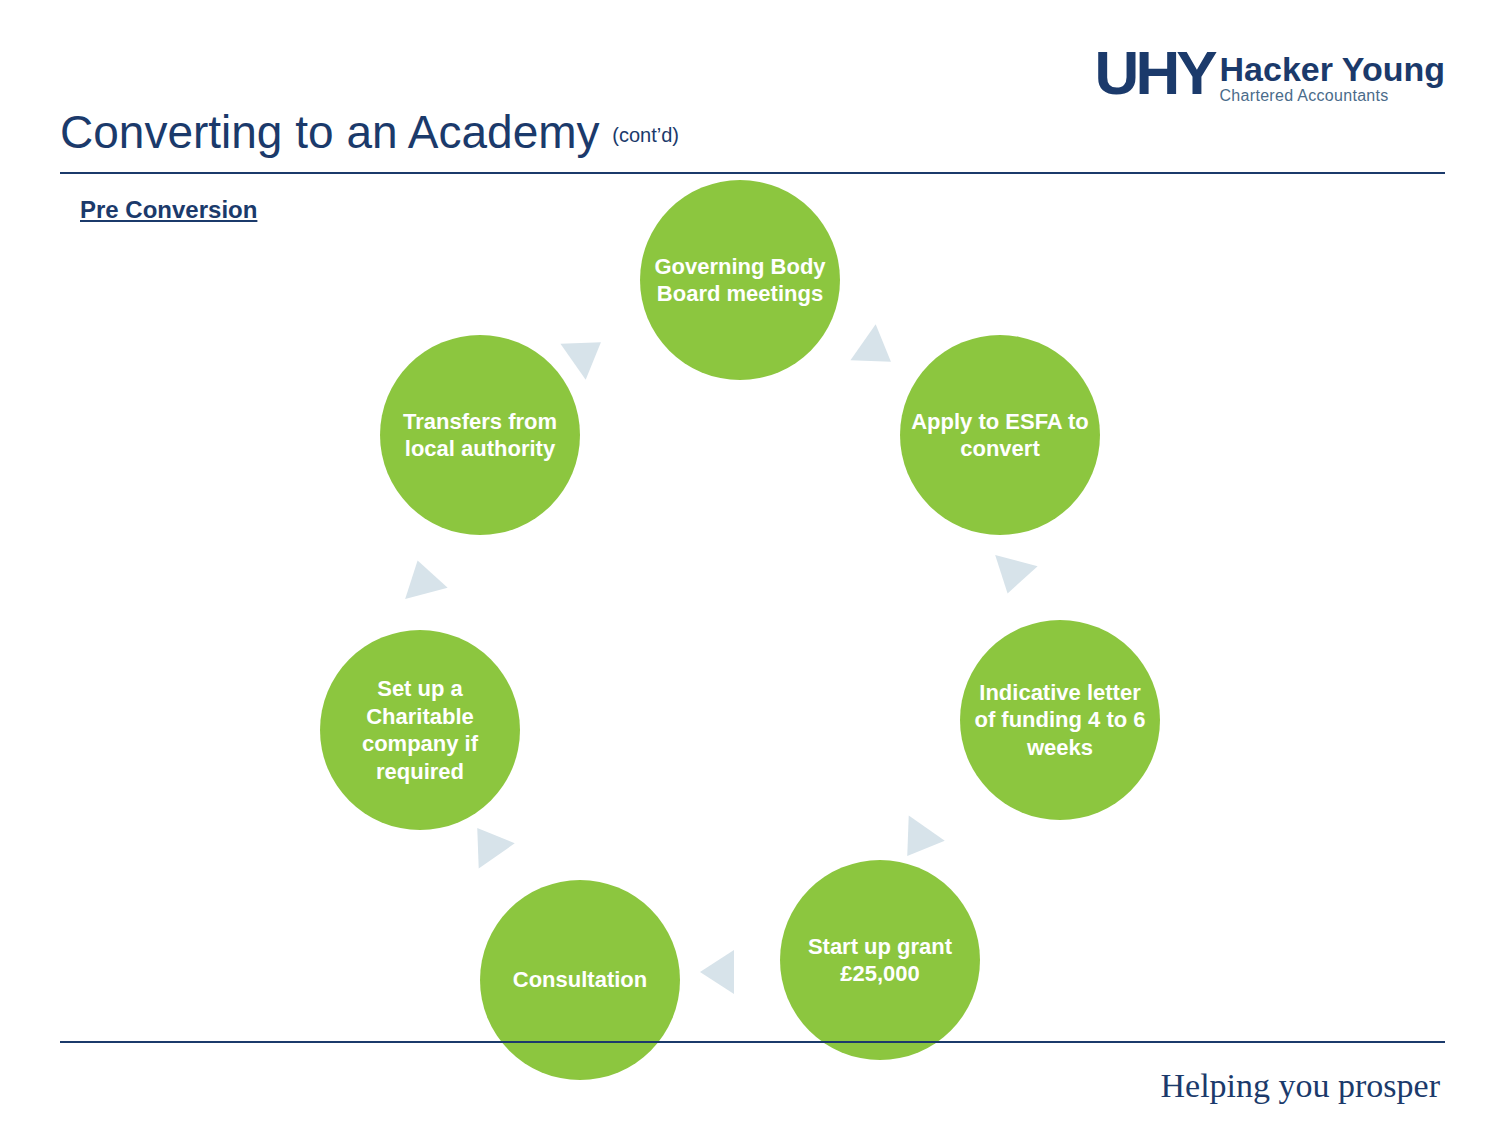UHY Hacker Young Chartered Accountants
Converting to an Academy (cont’d)
Pre Conversion
Governing Body Board meetings
Apply to ESFA to convert
Indicative letter of funding 4 to 6 weeks
Start up grant £25,000
Consultation
Set up a Charitable company if required
Transfers from local authority
Helping you prosper